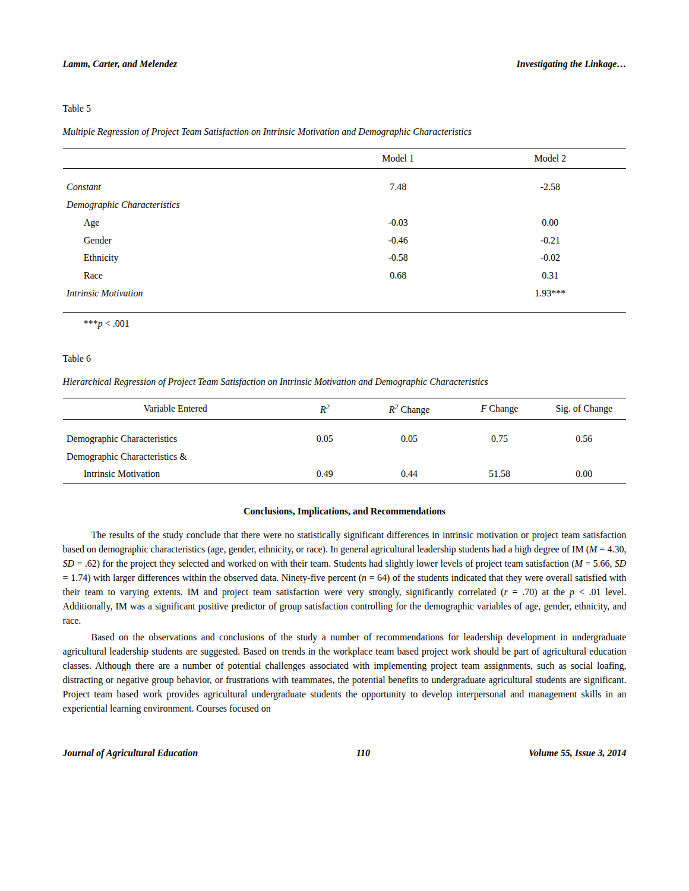Lamm, Carter, and Melendez Investigating the Linkage…
Table 5
Multiple Regression of Project Team Satisfaction on Intrinsic Motivation and Demographic Characteristics
| | Model 1 | Model 2 |
| --- | --- | --- |
| Constant | 7.48 | -2.58 |
| Demographic Characteristics | | |
| Age | -0.03 | 0.00 |
| Gender | -0.46 | -0.21 |
| Ethnicity | -0.58 | -0.02 |
| Race | 0.68 | 0.31 |
| Intrinsic Motivation | | 1.93*** |
***p < .001
Table 6
Hierarchical Regression of Project Team Satisfaction on Intrinsic Motivation and Demographic Characteristics
| Variable Entered | R 2 | R 2 Change | F Change | Sig. of Change |
| --- | --- | --- | --- | --- |
| Demographic Characteristics | 0.05 | 0.05 | 0.75 | 0.56 |
| Demographic Characteristics & | | | | |
| Intrinsic Motivation | 0.49 | 0.44 | 51.58 | 0.00 |
Conclusions, Implications, and Recommendations
The results of the study conclude that there were no statistically significant differences in intrinsic motivation or project team satisfaction based on demographic characteristics (age, gender, ethnicity, or race). In general agricultural leadership students had a high degree of IM (M = 4.30, SD = .62) for the project they selected and worked on with their team. Students had slightly lower levels of project team satisfaction (M = 5.66, SD = 1.74) with larger differences within the observed data. Ninety-five percent (n = 64) of the students indicated that they were overall satisfied with their team to varying extents. IM and project team satisfaction were very strongly, significantly correlated (r = .70) at the p < .01 level. Additionally, IM was a significant positive predictor of group satisfaction controlling for the demographic variables of age, gender, ethnicity, and race.
Based on the observations and conclusions of the study a number of recommendations for leadership development in undergraduate agricultural leadership students are suggested. Based on trends in the workplace team based project work should be part of agricultural education classes. Although there are a number of potential challenges associated with implementing project team assignments, such as social loafing, distracting or negative group behavior, or frustrations with teammates, the potential benefits to undergraduate agricultural students are significant. Project team based work provides agricultural undergraduate students the opportunity to develop interpersonal and management skills in an experiential learning environment. Courses focused on
Journal of Agricultural Education 110 Volume 55, Issue 3, 2014